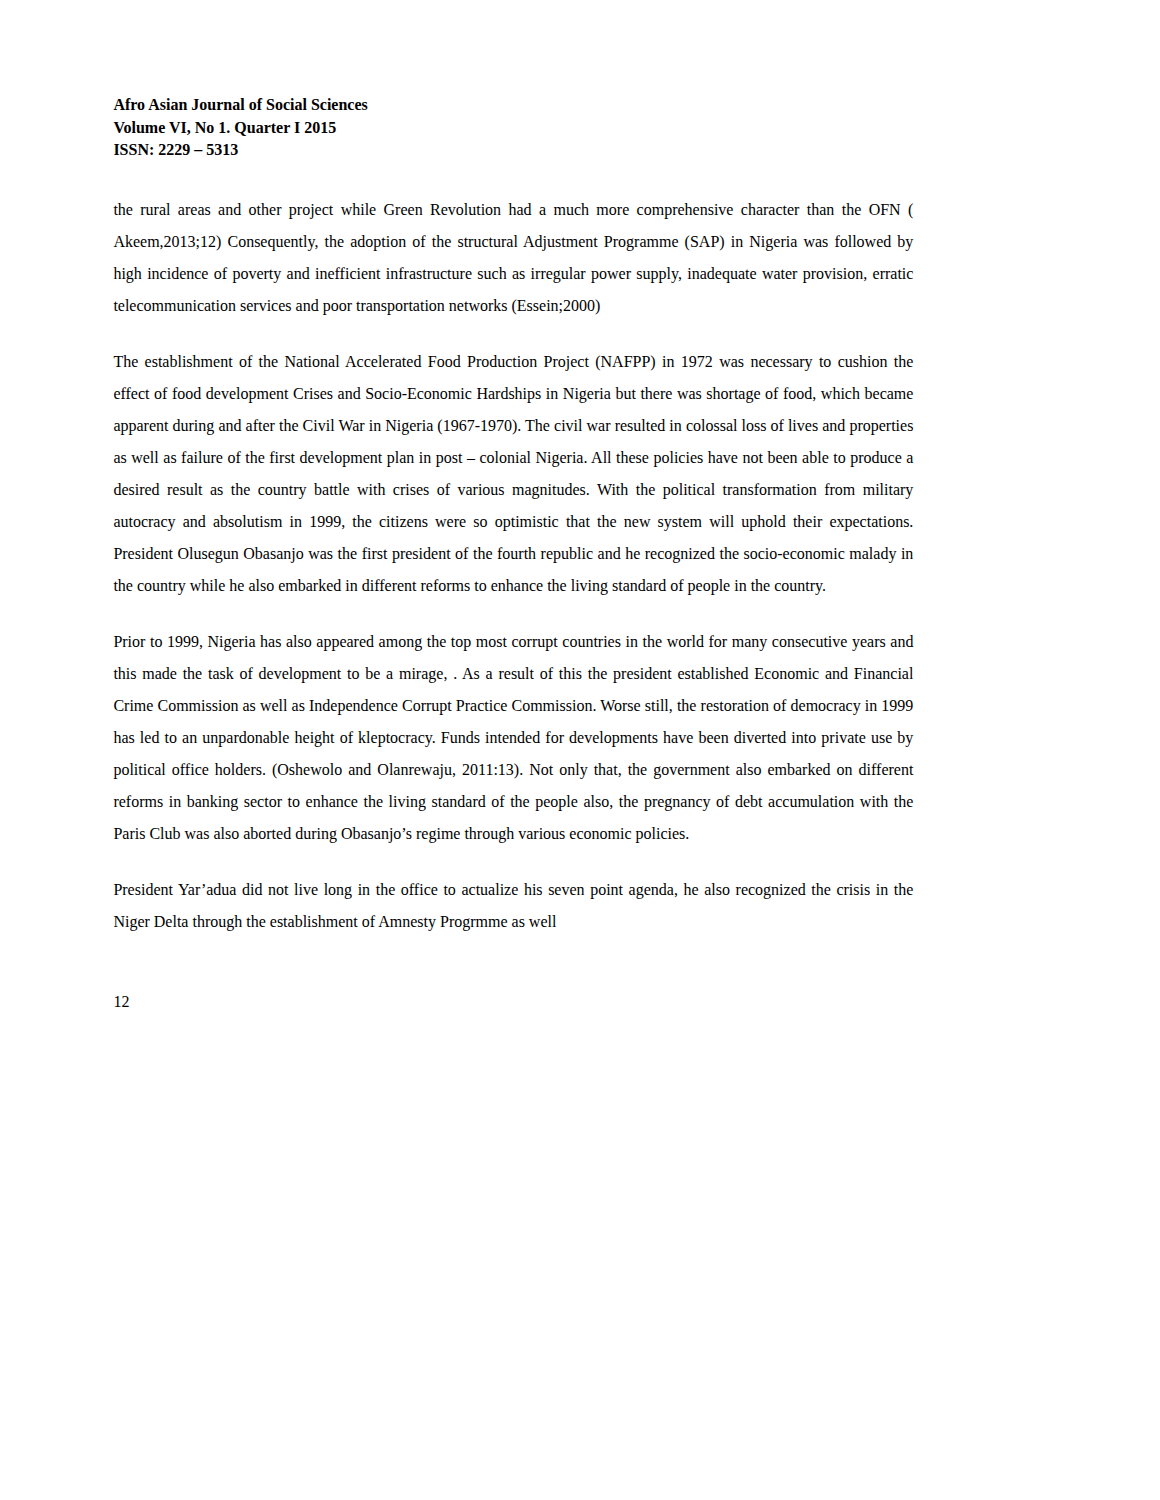Afro Asian Journal of Social Sciences
Volume VI, No 1. Quarter I 2015
ISSN: 2229 – 5313
the rural areas and other project while Green Revolution had a much more comprehensive character than the OFN ( Akeem,2013;12) Consequently, the adoption of the structural Adjustment Programme (SAP) in Nigeria was followed by high incidence of poverty and inefficient infrastructure such as irregular power supply, inadequate water provision, erratic telecommunication services and poor transportation networks (Essein;2000)
The establishment of the National Accelerated Food Production Project (NAFPP) in 1972 was necessary to cushion the effect of food development Crises and Socio-Economic Hardships in Nigeria but there was shortage of food, which became apparent during and after the Civil War in Nigeria (1967-1970). The civil war resulted in colossal loss of lives and properties as well as failure of the first development plan in post – colonial Nigeria. All these policies have not been able to produce a desired result as the country battle with crises of various magnitudes. With the political transformation from military autocracy and absolutism in 1999, the citizens were so optimistic that the new system will uphold their expectations. President Olusegun Obasanjo was the first president of the fourth republic and he recognized the socio-economic malady in the country while he also embarked in different reforms to enhance the living standard of people in the country.
Prior to 1999, Nigeria has also appeared among the top most corrupt countries in the world for many consecutive years and this made the task of development to be a mirage, . As a result of this the president established Economic and Financial Crime Commission as well as Independence Corrupt Practice Commission. Worse still, the restoration of democracy in 1999 has led to an unpardonable height of kleptocracy. Funds intended for developments have been diverted into private use by political office holders. (Oshewolo and Olanrewaju, 2011:13). Not only that, the government also embarked on different reforms in banking sector to enhance the living standard of the people also, the pregnancy of debt accumulation with the Paris Club was also aborted during Obasanjo’s regime through various economic policies.
President Yar’adua did not live long in the office to actualize his seven point agenda, he also recognized the crisis in the Niger Delta through the establishment of Amnesty Progrmme as well
12